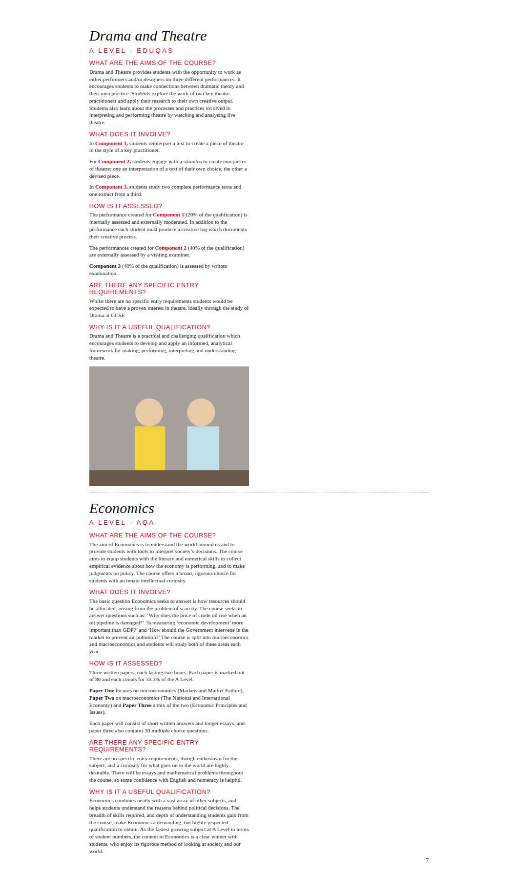Drama and Theatre
A Level - Eduqas
What are the aims of the course?
Drama and Theatre provides students with the opportunity to work as either performers and/or designers on three different performances. It encourages students to make connections between dramatic theory and their own practice. Students explore the work of two key theatre practitioners and apply their research to their own creative output. Students also learn about the processes and practices involved in interpreting and performing theatre by watching and analysing live theatre.
What does it involve?
In Component 1, students reinterpret a text to create a piece of theatre in the style of a key practitioner.
For Component 2, students engage with a stimulus to create two pieces of theatre; one an interpretation of a text of their own choice, the other a devised piece.
In Component 3, students study two complete performance texts and one extract from a third.
How is it assessed?
The performance created for Component 1 (20% of the qualification) is internally assessed and externally moderated. In addition to the performance each student must produce a creative log which documents their creative process.
The performances created for Component 2 (40% of the qualification) are externally assessed by a visiting examiner.
Component 3 (40% of the qualification) is assessed by written examination.
Are there any specific entry requirements?
Whilst there are no specific entry requirements students would be expected to have a proven interest in theatre, ideally through the study of Drama at GCSE.
Why is it a useful qualification?
Drama and Theatre is a practical and challenging qualification which encourages students to develop and apply an informed, analytical framework for making, performing, interpreting and understanding theatre.
Economics
A Level - AQA
What are the aims of the course?
The aim of Economics is to understand the world around us and to provide students with tools to interpret society’s decisions. The course aims to equip students with the literary and numerical skills to collect empirical evidence about how the economy is performing, and to make judgments on policy. The course offers a broad, rigorous choice for students with an innate intellectual curiosity.
What does it involve?
The basic question Economics seeks to answer is how resources should be allocated, arising from the problem of scarcity. The course seeks to answer questions such as: ‘Why does the price of crude oil rise when an oil pipeline is damaged?’ ‘Is measuring ‘economic development’ more important than GDP?’ and ‘How should the Government intervene in the market to prevent air pollution?’ The course is split into microeconomics and macroeconomics and students will study both of these areas each year.
How is it assessed?
Three written papers, each lasting two hours. Each paper is marked out of 80 and each counts for 33.3% of the A Level.
Paper One focuses on microeconomics (Markets and Market Failure), Paper Two on macroeconomics (The National and International Economy) and Paper Three a mix of the two (Economic Principles and Issues).
Each paper will consist of short written answers and longer essays, and paper three also contains 30 multiple choice questions.
Are there any specific entry requirements?
There are no specific entry requirements, though enthusiasm for the subject, and a curiosity for what goes on in the world are highly desirable. There will be essays and mathematical problems throughout the course, so some confidence with English and numeracy is helpful.
Why is it a useful qualification?
Economics combines neatly with a vast array of other subjects, and helps students understand the reasons behind political decisions. The breadth of skills required, and depth of understanding students gain from the course, make Economics a demanding, but highly respected qualification to obtain. As the fastest growing subject at A Level in terms of student numbers, the content in Economics is a clear winner with students, who enjoy its rigorous method of looking at society and our world.
7